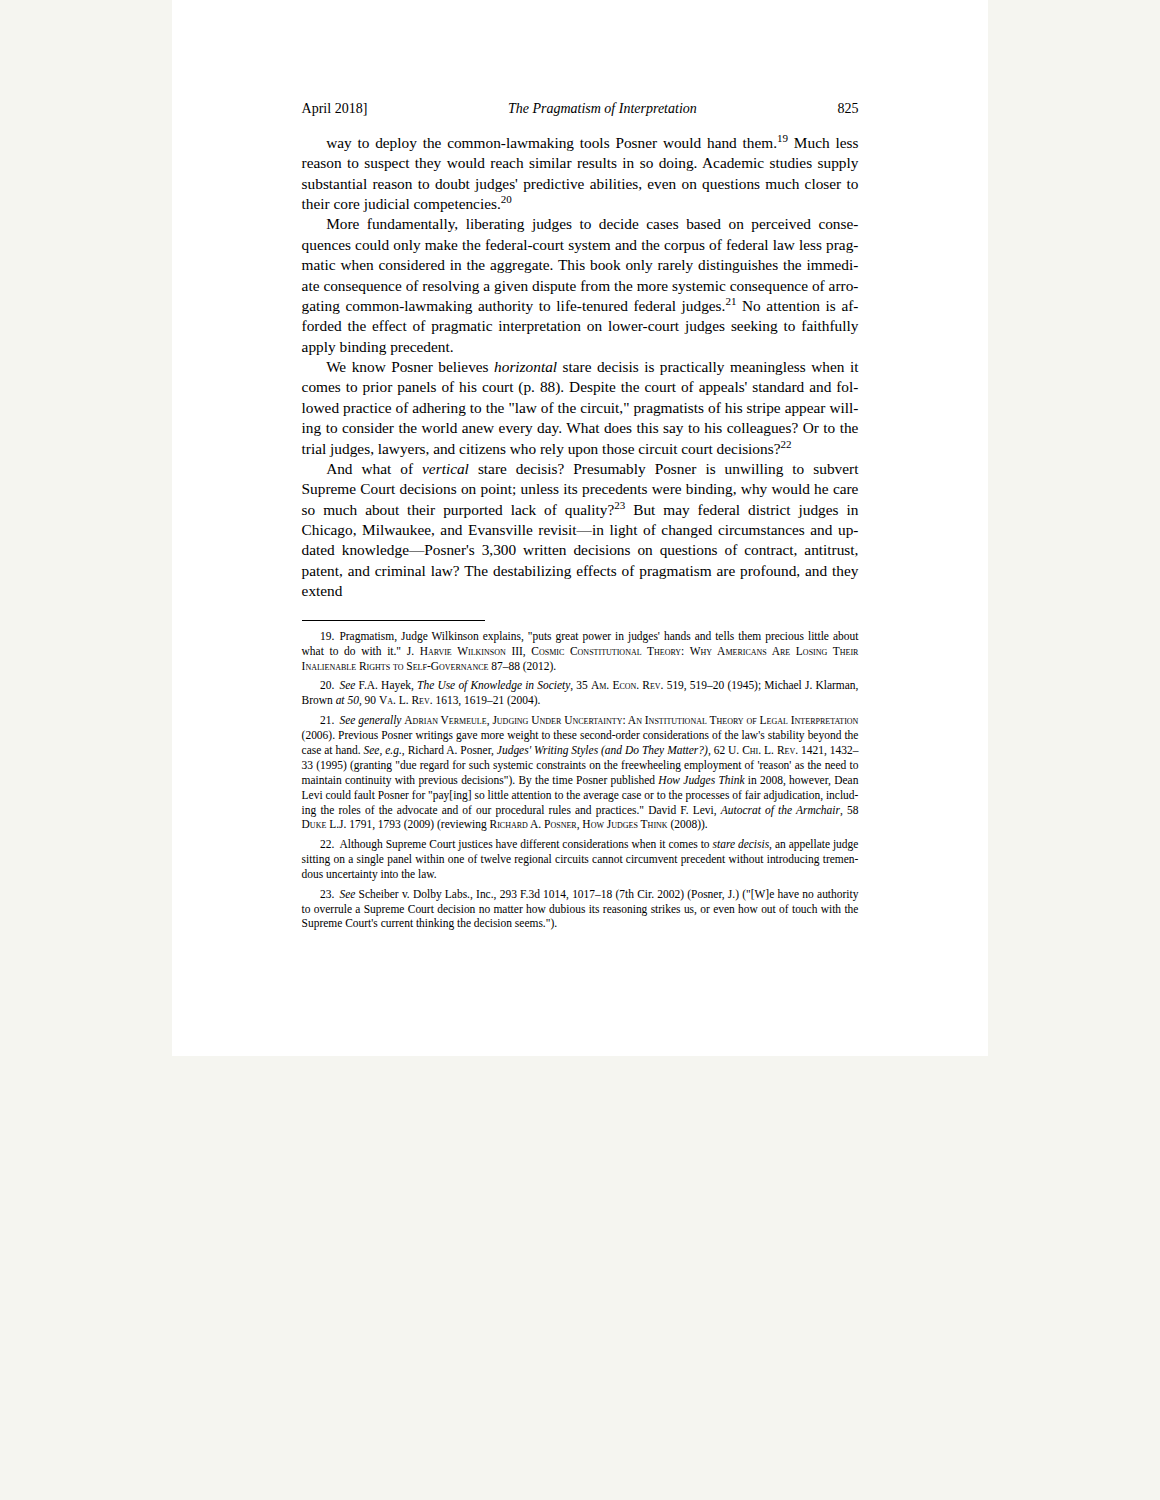April 2018] The Pragmatism of Interpretation 825
way to deploy the common-lawmaking tools Posner would hand them.19 Much less reason to suspect they would reach similar results in so doing. Academic studies supply substantial reason to doubt judges' predictive abilities, even on questions much closer to their core judicial competencies.20
More fundamentally, liberating judges to decide cases based on perceived consequences could only make the federal-court system and the corpus of federal law less pragmatic when considered in the aggregate. This book only rarely distinguishes the immediate consequence of resolving a given dispute from the more systemic consequence of arrogating common-lawmaking authority to life-tenured federal judges.21 No attention is afforded the effect of pragmatic interpretation on lower-court judges seeking to faithfully apply binding precedent.
We know Posner believes horizontal stare decisis is practically meaningless when it comes to prior panels of his court (p. 88). Despite the court of appeals' standard and followed practice of adhering to the "law of the circuit," pragmatists of his stripe appear willing to consider the world anew every day. What does this say to his colleagues? Or to the trial judges, lawyers, and citizens who rely upon those circuit court decisions?22
And what of vertical stare decisis? Presumably Posner is unwilling to subvert Supreme Court decisions on point; unless its precedents were binding, why would he care so much about their purported lack of quality?23 But may federal district judges in Chicago, Milwaukee, and Evansville revisit—in light of changed circumstances and updated knowledge—Posner's 3,300 written decisions on questions of contract, antitrust, patent, and criminal law? The destabilizing effects of pragmatism are profound, and they extend
19. Pragmatism, Judge Wilkinson explains, "puts great power in judges' hands and tells them precious little about what to do with it." J. Harvie Wilkinson III, Cosmic Constitutional Theory: Why Americans Are Losing Their Inalienable Rights to Self-Governance 87–88 (2012).
20. See F.A. Hayek, The Use of Knowledge in Society, 35 Am. Econ. Rev. 519, 519–20 (1945); Michael J. Klarman, Brown at 50, 90 Va. L. Rev. 1613, 1619–21 (2004).
21. See generally Adrian Vermeule, Judging Under Uncertainty: An Institutional Theory of Legal Interpretation (2006). Previous Posner writings gave more weight to these second-order considerations of the law's stability beyond the case at hand. See, e.g., Richard A. Posner, Judges' Writing Styles (and Do They Matter?), 62 U. Chi. L. Rev. 1421, 1432–33 (1995) (granting "due regard for such systemic constraints on the freewheeling employment of 'reason' as the need to maintain continuity with previous decisions"). By the time Posner published How Judges Think in 2008, however, Dean Levi could fault Posner for "pay[ing] so little attention to the average case or to the processes of fair adjudication, including the roles of the advocate and of our procedural rules and practices." David F. Levi, Autocrat of the Armchair, 58 Duke L.J. 1791, 1793 (2009) (reviewing Richard A. Posner, How Judges Think (2008)).
22. Although Supreme Court justices have different considerations when it comes to stare decisis, an appellate judge sitting on a single panel within one of twelve regional circuits cannot circumvent precedent without introducing tremendous uncertainty into the law.
23. See Scheiber v. Dolby Labs., Inc., 293 F.3d 1014, 1017–18 (7th Cir. 2002) (Posner, J.) ("[W]e have no authority to overrule a Supreme Court decision no matter how dubious its reasoning strikes us, or even how out of touch with the Supreme Court's current thinking the decision seems.").